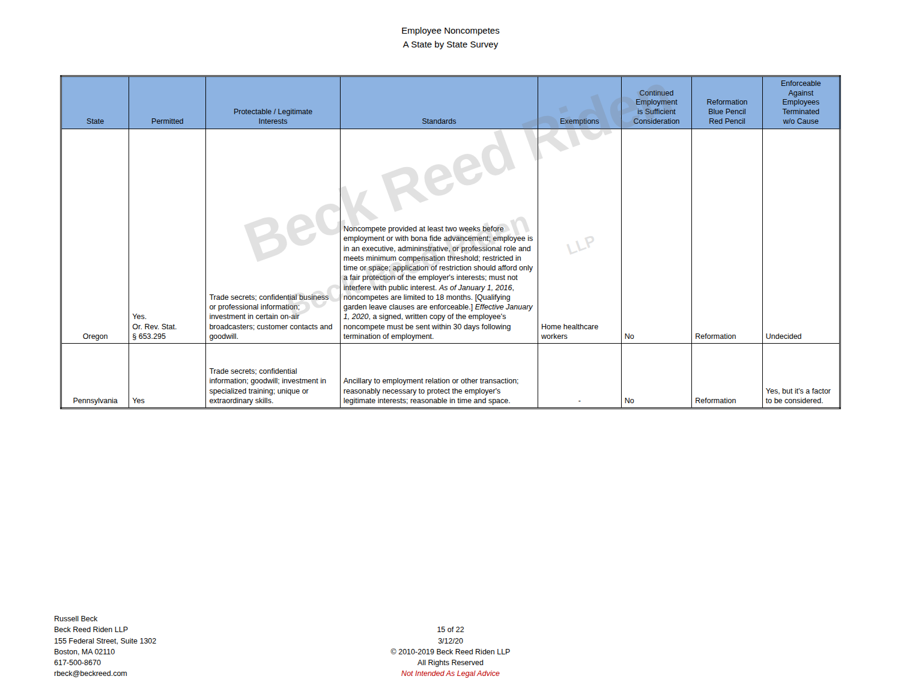Employee Noncompetes
A State by State Survey
Beck Reed Riden Beck Reed Riden LLP
| State | Permitted | Protectable / Legitimate Interests | Standards | Exemptions | Continued Employment is Sufficient Consideration | Reformation Blue Pencil Red Pencil | Enforceable Against Employees Terminated w/o Cause |
| --- | --- | --- | --- | --- | --- | --- | --- |
| Oregon | Yes. Or. Rev. Stat. § 653.295 | Trade secrets; confidential business or professional information; investment in certain on-air broadcasters; customer contacts and goodwill. | Noncompete provided at least two weeks before employment or with bona fide advancement; employee is in an executive, admininstrative, or professional role and meets minimum compensation threshold; restricted in time or space; application of restriction should afford only a fair protection of the employer's interests; must not interfere with public interest. As of January 1, 2016 , noncompetes are limited to 18 months. [Qualifying garden leave clauses are enforceable.] Effective January 1, 2020 , a signed, written copy of the employee's noncompete must be sent within 30 days following termination of employment. | Home healthcare workers | No | Reformation | Undecided |
| Pennsylvania | Yes | Trade secrets; confidential information; goodwill; investment in specialized training; unique or extraordinary skills. | Ancillary to employment relation or other transaction; reasonably necessary to protect the employer's legitimate interests; reasonable in time and space. | - | No | Reformation | Yes, but it's a factor to be considered. |
Russell Beck
Beck Reed Riden LLP
155 Federal Street, Suite 1302
Boston, MA 02110
617-500-8670
rbeck@beckreed.com
15 of 22
3/12/20
© 2010-2019 Beck Reed Riden LLP
All Rights Reserved
Not Intended As Legal Advice